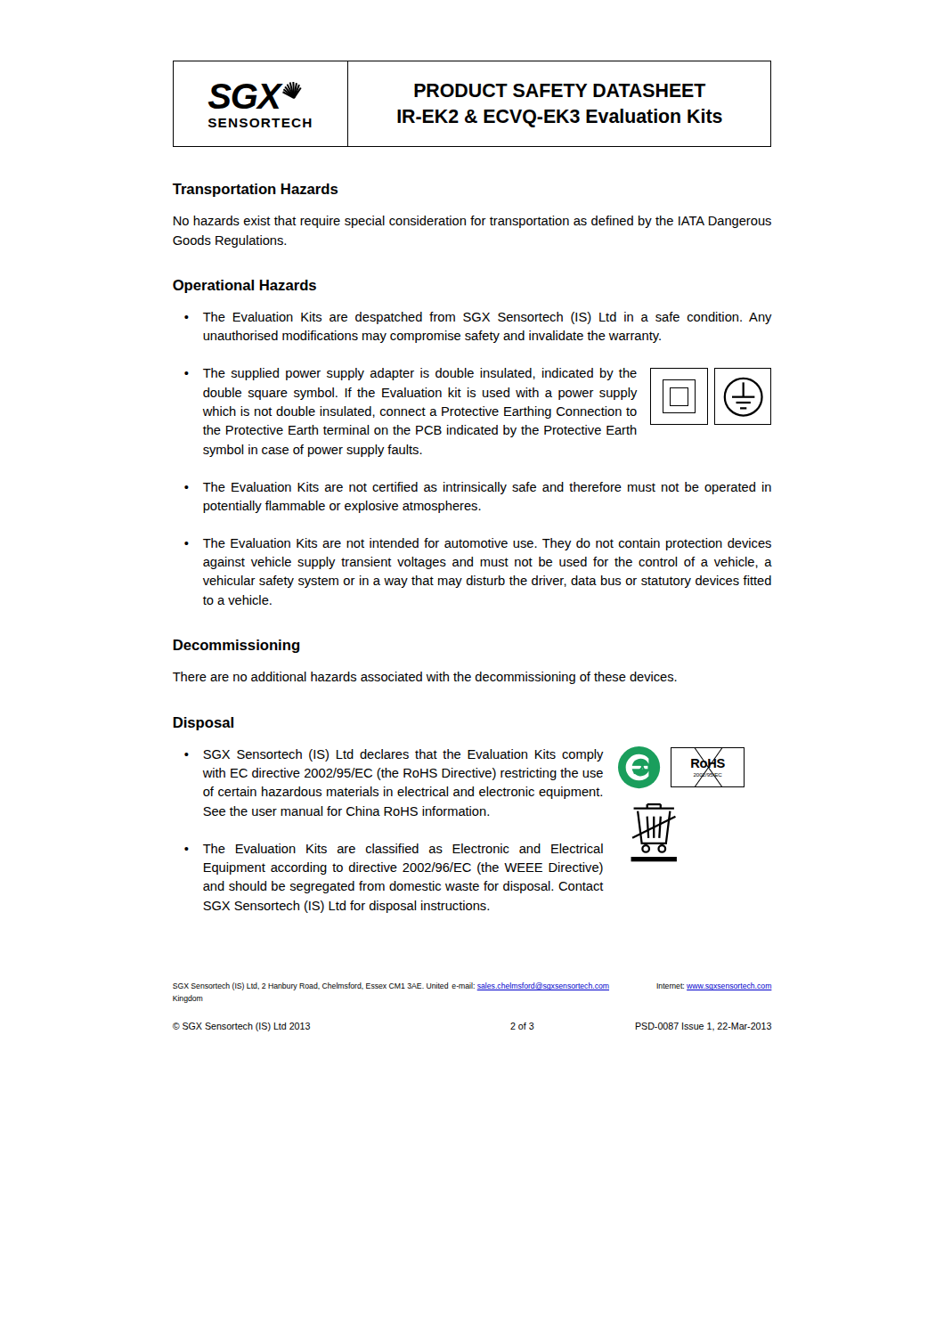SGX
SENSORTECH
PRODUCT SAFETY DATASHEET
IR-EK2 & ECVQ-EK3 Evaluation Kits
Transportation Hazards
No hazards exist that require special consideration for transportation as defined by the IATA Dangerous Goods Regulations.
Operational Hazards
The Evaluation Kits are despatched from SGX Sensortech (IS) Ltd in a safe condition. Any unauthorised modifications may compromise safety and invalidate the warranty.
The supplied power supply adapter is double insulated, indicated by the double square symbol. If the Evaluation kit is used with a power supply which is not double insulated, connect a Protective Earthing Connection to the Protective Earth terminal on the PCB indicated by the Protective Earth symbol in case of power supply faults.
The Evaluation Kits are not certified as intrinsically safe and therefore must not be operated in potentially flammable or explosive atmospheres.
The Evaluation Kits are not intended for automotive use. They do not contain protection devices against vehicle supply transient voltages and must not be used for the control of a vehicle, a vehicular safety system or in a way that may disturb the driver, data bus or statutory devices fitted to a vehicle.
Decommissioning
There are no additional hazards associated with the decommissioning of these devices.
Disposal
SGX Sensortech (IS) Ltd declares that the Evaluation Kits comply with EC directive 2002/95/EC (the RoHS Directive) restricting the use of certain hazardous materials in electrical and electronic equipment. See the user manual for China RoHS information.
The Evaluation Kits are classified as Electronic and Electrical Equipment according to directive 2002/96/EC (the WEEE Directive) and should be segregated from domestic waste for disposal. Contact SGX Sensortech (IS) Ltd for disposal instructions.
RoHS
2002/95/EC
SGX Sensortech (IS) Ltd, 2 Hanbury Road, Chelmsford, Essex CM1 3AE. United Kingdom
e-mail: sales.chelmsford@sgxsensortech.com
Internet: www.sgxsensortech.com
© SGX Sensortech (IS) Ltd 2013
2 of 3
PSD-0087 Issue 1, 22-Mar-2013